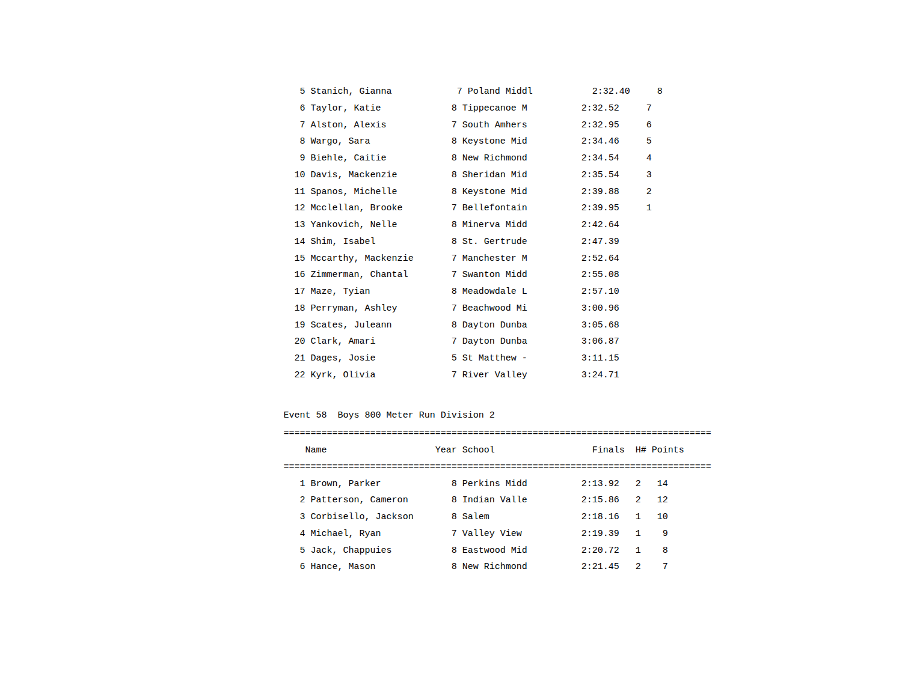5 Stanich, Gianna            7 Poland Middl           2:32.40     8
   6 Taylor, Katie             8 Tippecanoe M          2:32.52     7
   7 Alston, Alexis            7 South Amhers          2:32.95     6
   8 Wargo, Sara               8 Keystone Mid          2:34.46     5
   9 Biehle, Caitie            8 New Richmond          2:34.54     4
  10 Davis, Mackenzie          8 Sheridan Mid          2:35.54     3
  11 Spanos, Michelle          8 Keystone Mid          2:39.88     2
  12 Mcclellan, Brooke         7 Bellefontain          2:39.95     1
  13 Yankovich, Nelle          8 Minerva Midd          2:42.64
  14 Shim, Isabel              8 St. Gertrude          2:47.39
  15 Mccarthy, Mackenzie       7 Manchester M          2:52.64
  16 Zimmerman, Chantal        7 Swanton Midd          2:55.08
  17 Maze, Tyian               8 Meadowdale L          2:57.10
  18 Perryman, Ashley          7 Beachwood Mi          3:00.96
  19 Scates, Juleann           8 Dayton Dunba          3:05.68
  20 Clark, Amari              7 Dayton Dunba          3:06.87
  21 Dages, Josie              5 St Matthew -          3:11.15
  22 Kyrk, Olivia              7 River Valley          3:24.71
Event 58  Boys 800 Meter Run Division 2
===============================================================================
    Name                    Year School                  Finals  H# Points
===============================================================================
   1 Brown, Parker             8 Perkins Midd          2:13.92   2   14
   2 Patterson, Cameron        8 Indian Valle          2:15.86   2   12
   3 Corbisello, Jackson       8 Salem                 2:18.16   1   10
   4 Michael, Ryan             7 Valley View           2:19.39   1    9
   5 Jack, Chappuies           8 Eastwood Mid          2:20.72   1    8
   6 Hance, Mason              8 New Richmond          2:21.45   2    7